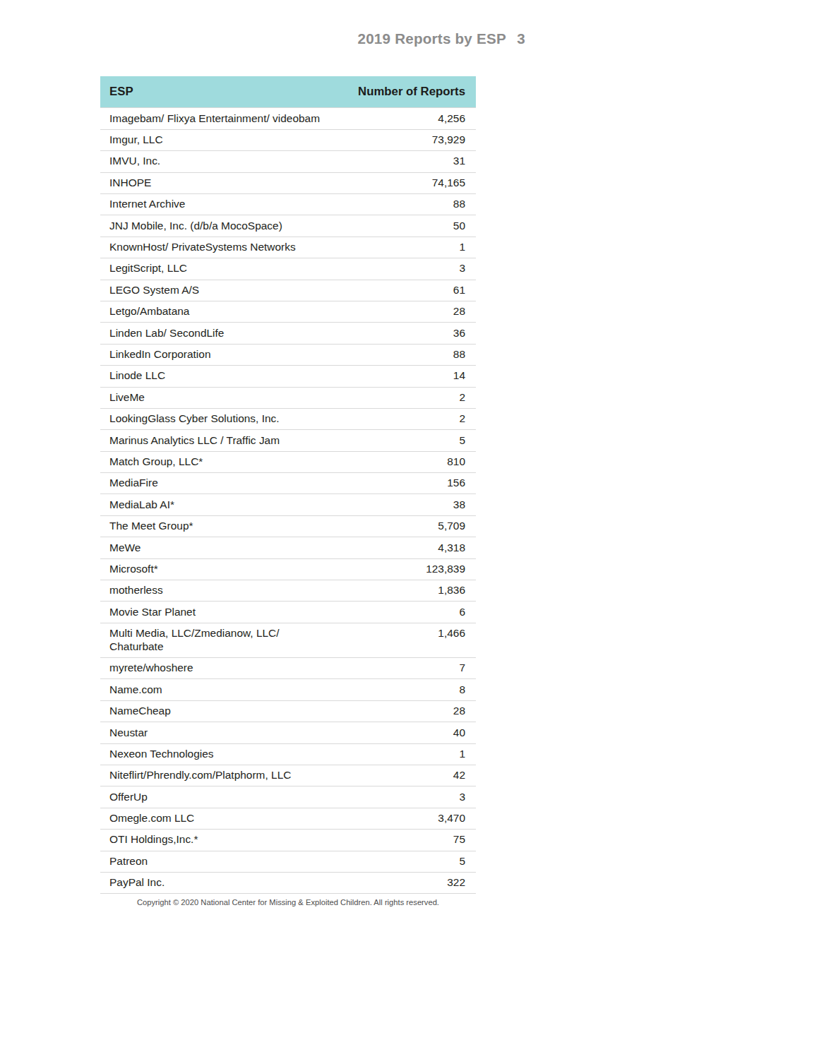2019 Reports by ESP3
| ESP | Number of Reports |
| --- | --- |
| Imagebam/ Flixya Entertainment/ videobam | 4,256 |
| Imgur, LLC | 73,929 |
| IMVU, Inc. | 31 |
| INHOPE | 74,165 |
| Internet Archive | 88 |
| JNJ Mobile, Inc. (d/b/a MocoSpace) | 50 |
| KnownHost/ PrivateSystems Networks | 1 |
| LegitScript, LLC | 3 |
| LEGO System A/S | 61 |
| Letgo/Ambatana | 28 |
| Linden Lab/ SecondLife | 36 |
| LinkedIn Corporation | 88 |
| Linode LLC | 14 |
| LiveMe | 2 |
| LookingGlass Cyber Solutions, Inc. | 2 |
| Marinus Analytics LLC / Traffic Jam | 5 |
| Match Group, LLC* | 810 |
| MediaFire | 156 |
| MediaLab AI* | 38 |
| The Meet Group* | 5,709 |
| MeWe | 4,318 |
| Microsoft* | 123,839 |
| motherless | 1,836 |
| Movie Star Planet | 6 |
| Multi Media, LLC/Zmedianow, LLC/ Chaturbate | 1,466 |
| myrete/whoshere | 7 |
| Name.com | 8 |
| NameCheap | 28 |
| Neustar | 40 |
| Nexeon Technologies | 1 |
| Niteflirt/Phrendly.com/Platphorm, LLC | 42 |
| OfferUp | 3 |
| Omegle.com LLC | 3,470 |
| OTI Holdings,Inc.* | 75 |
| Patreon | 5 |
| PayPal Inc. | 322 |
Copyright © 2020 National Center for Missing & Exploited Children. All rights reserved.